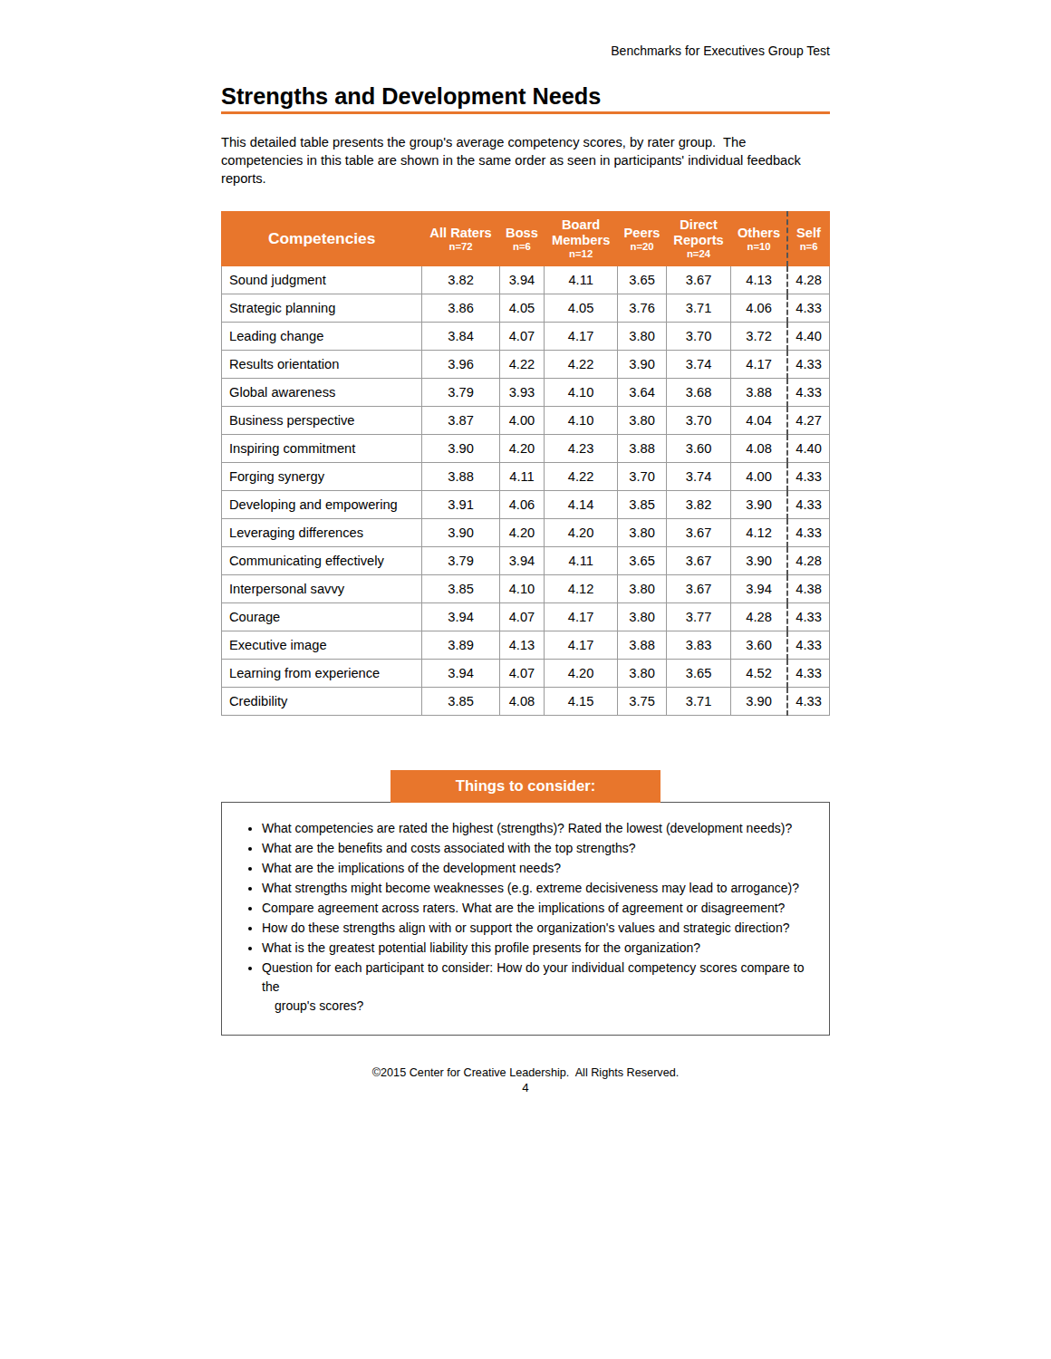Benchmarks for Executives Group Test
Strengths and Development Needs
This detailed table presents the group's average competency scores, by rater group. The competencies in this table are shown in the same order as seen in participants' individual feedback reports.
| Competencies | All Raters n=72 | Boss n=6 | Board Members n=12 | Peers n=20 | Direct Reports n=24 | Others n=10 | Self n=6 |
| --- | --- | --- | --- | --- | --- | --- | --- |
| Sound judgment | 3.82 | 3.94 | 4.11 | 3.65 | 3.67 | 4.13 | 4.28 |
| Strategic planning | 3.86 | 4.05 | 4.05 | 3.76 | 3.71 | 4.06 | 4.33 |
| Leading change | 3.84 | 4.07 | 4.17 | 3.80 | 3.70 | 3.72 | 4.40 |
| Results orientation | 3.96 | 4.22 | 4.22 | 3.90 | 3.74 | 4.17 | 4.33 |
| Global awareness | 3.79 | 3.93 | 4.10 | 3.64 | 3.68 | 3.88 | 4.33 |
| Business perspective | 3.87 | 4.00 | 4.10 | 3.80 | 3.70 | 4.04 | 4.27 |
| Inspiring commitment | 3.90 | 4.20 | 4.23 | 3.88 | 3.60 | 4.08 | 4.40 |
| Forging synergy | 3.88 | 4.11 | 4.22 | 3.70 | 3.74 | 4.00 | 4.33 |
| Developing and empowering | 3.91 | 4.06 | 4.14 | 3.85 | 3.82 | 3.90 | 4.33 |
| Leveraging differences | 3.90 | 4.20 | 4.20 | 3.80 | 3.67 | 4.12 | 4.33 |
| Communicating effectively | 3.79 | 3.94 | 4.11 | 3.65 | 3.67 | 3.90 | 4.28 |
| Interpersonal savvy | 3.85 | 4.10 | 4.12 | 3.80 | 3.67 | 3.94 | 4.38 |
| Courage | 3.94 | 4.07 | 4.17 | 3.80 | 3.77 | 4.28 | 4.33 |
| Executive image | 3.89 | 4.13 | 4.17 | 3.88 | 3.83 | 3.60 | 4.33 |
| Learning from experience | 3.94 | 4.07 | 4.20 | 3.80 | 3.65 | 4.52 | 4.33 |
| Credibility | 3.85 | 4.08 | 4.15 | 3.75 | 3.71 | 3.90 | 4.33 |
Things to consider:
What competencies are rated the highest (strengths)? Rated the lowest (development needs)?
What are the benefits and costs associated with the top strengths?
What are the implications of the development needs?
What strengths might become weaknesses (e.g. extreme decisiveness may lead to arrogance)?
Compare agreement across raters. What are the implications of agreement or disagreement?
How do these strengths align with or support the organization's values and strategic direction?
What is the greatest potential liability this profile presents for the organization?
Question for each participant to consider: How do your individual competency scores compare to the group's scores?
©2015 Center for Creative Leadership. All Rights Reserved.
4